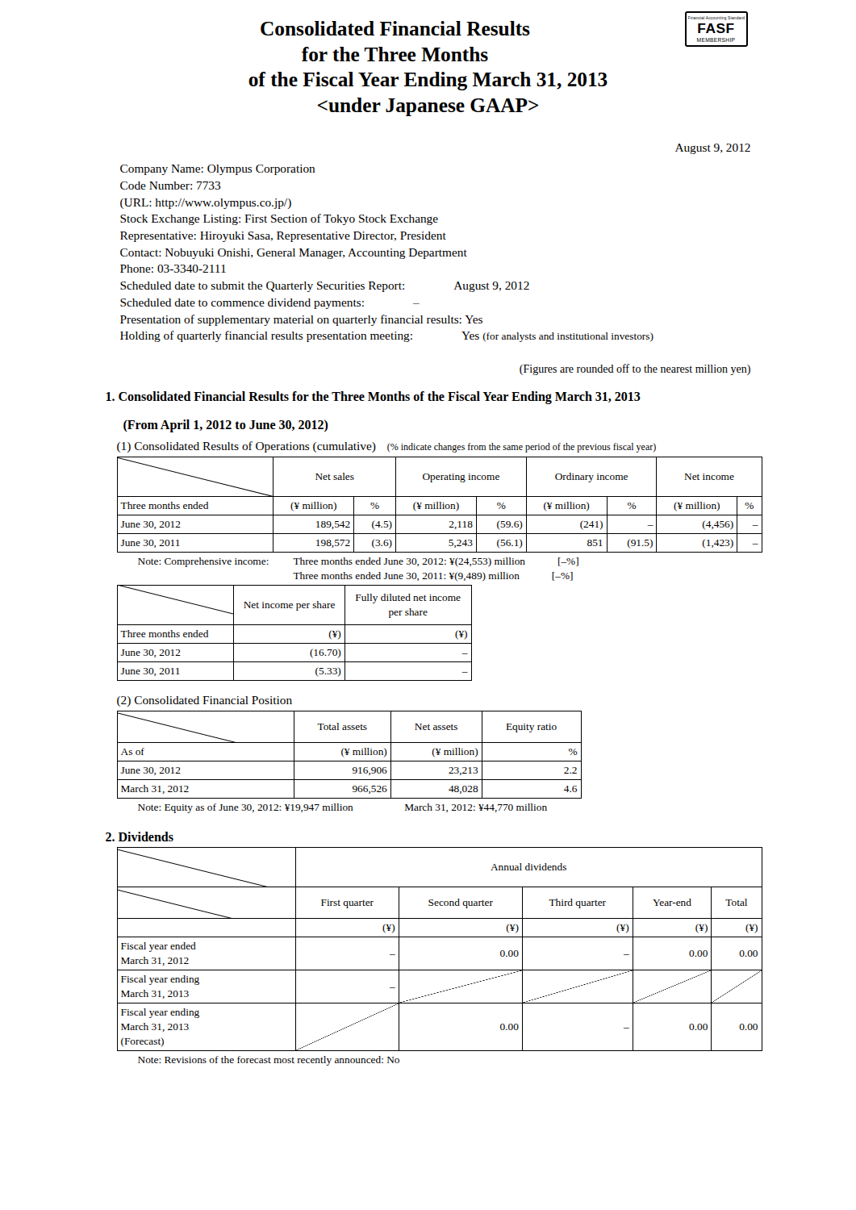Financial Accounting Standards Foundation FASF MEMBERSHIP
Consolidated Financial Results
for the Three Months
of the Fiscal Year Ending March 31, 2013
<under Japanese GAAP>
August 9, 2012
Company Name: Olympus Corporation
Code Number: 7733
(URL: http://www.olympus.co.jp/)
Stock Exchange Listing: First Section of Tokyo Stock Exchange
Representative: Hiroyuki Sasa, Representative Director, President
Contact: Nobuyuki Onishi, General Manager, Accounting Department
Phone: 03-3340-2111
Scheduled date to submit the Quarterly Securities Report: August 9, 2012
Scheduled date to commence dividend payments:–
Presentation of supplementary material on quarterly financial results: Yes
Holding of quarterly financial results presentation meeting: Yes (for analysts and institutional investors)
(Figures are rounded off to the nearest million yen)
1. Consolidated Financial Results for the Three Months of the Fiscal Year Ending March 31, 2013
(From April 1, 2012 to June 30, 2012)
(1) Consolidated Results of Operations (cumulative) (% indicate changes from the same period of the previous fiscal year)
| | Net sales | Operating income | Ordinary income | Net income |
| --- | --- | --- | --- | --- |
| Three months ended | (¥ million) | % | (¥ million) | % | (¥ million) | % | (¥ million) | % |
| June 30, 2012 | 189,542 | (4.5) | 2,118 | (59.6) | (241) | – | (4,456) | – |
| June 30, 2011 | 198,572 | (3.6) | 5,243 | (56.1) | 851 | (91.5) | (1,423) | – |
Note: Comprehensive income: Three months ended June 30, 2012: ¥(24,553) million[–%]
Note: Comprehensive income: Three months ended June 30, 2011: ¥(9,489) million[–%]
| | Net income per share | Fully diluted net income per share |
| --- | --- | --- |
| Three months ended | (¥) | (¥) |
| June 30, 2012 | (16.70) | – |
| June 30, 2011 | (5.33) | – |
(2) Consolidated Financial Position
| | Total assets | Net assets | Equity ratio |
| --- | --- | --- | --- |
| As of | (¥ million) | (¥ million) | % |
| June 30, 2012 | 916,906 | 23,213 | 2.2 |
| March 31, 2012 | 966,526 | 48,028 | 4.6 |
Note: Equity as of June 30, 2012: ¥19,947 million March 31, 2012: ¥44,770 million
2. Dividends
| | Annual dividends |
| --- | --- |
| | First quarter | Second quarter | Third quarter | Year-end | Total |
| | (¥) | (¥) | (¥) | (¥) | (¥) |
| Fiscal year ended March 31, 2012 | – | 0.00 | – | 0.00 | 0.00 |
| Fiscal year ending March 31, 2013 | – | | | | |
| Fiscal year ending March 31, 2013 (Forecast) | | 0.00 | – | 0.00 | 0.00 |
Note: Revisions of the forecast most recently announced: No